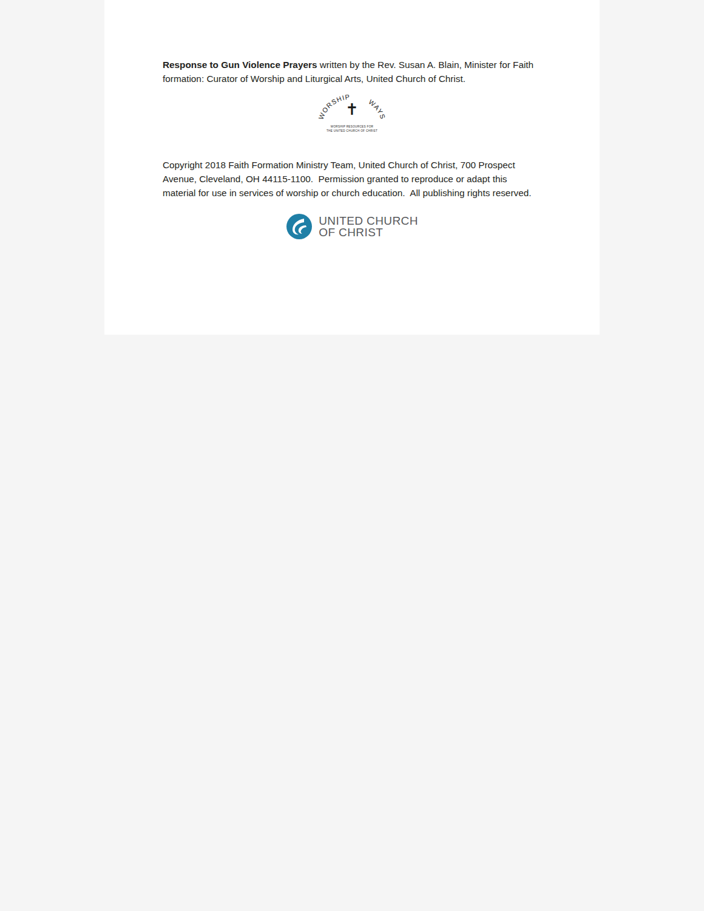Response to Gun Violence Prayers written by the Rev. Susan A. Blain, Minister for Faith formation: Curator of Worship and Liturgical Arts, United Church of Christ.
WORSHIP WAYS ✝ Worship Resources for The United Church of Christ
Copyright 2018 Faith Formation Ministry Team, United Church of Christ, 700 Prospect Avenue, Cleveland, OH 44115-1100. Permission granted to reproduce or adapt this material for use in services of worship or church education. All publishing rights reserved.
United Church of Christ